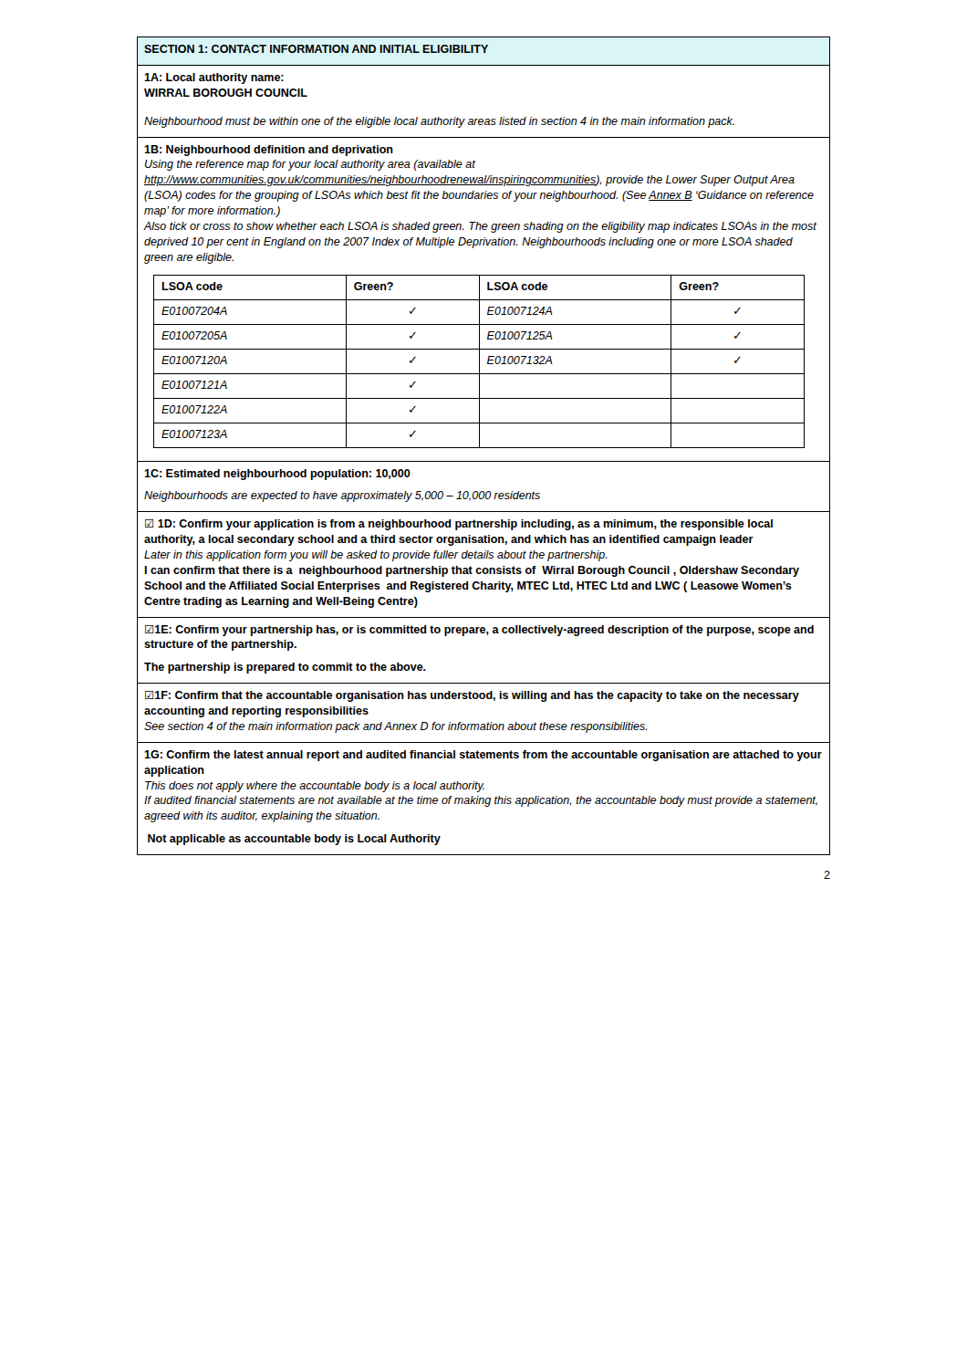| SECTION 1: CONTACT INFORMATION AND INITIAL ELIGIBILITY |
| 1A: Local authority name: WIRRAL BOROUGH COUNCIL Neighbourhood must be within one of the eligible local authority areas listed in section 4 in the main information pack. |
| 1B: Neighbourhood definition and deprivation Using the reference map for your local authority area (available at http://www.communities.gov.uk/communities/neighbourhoodrenewal/inspiringcommunities ), provide the Lower Super Output Area (LSOA) codes for the grouping of LSOAs which best fit the boundaries of your neighbourhood. (See Annex B ‘Guidance on reference map’ for more information.) Also tick or cross to show whether each LSOA is shaded green. The green shading on the eligibility map indicates LSOAs in the most deprived 10 per cent in England on the 2007 Index of Multiple Deprivation. Neighbourhoods including one or more LSOA shaded green are eligible. / LSOA code / Green? / LSOA code / Green? / / --- / --- / --- / --- / / E01007204A / ✓ / E01007124A / ✓ / / E01007205A / ✓ / E01007125A / ✓ / / E01007120A / ✓ / E01007132A / ✓ / / E01007121A / ✓ / / / / E01007122A / ✓ / / / / E01007123A / ✓ / / / |
| 1C: Estimated neighbourhood population: 10,000 Neighbourhoods are expected to have approximately 5,000 – 10,000 residents |
| ☑ 1D: Confirm your application is from a neighbourhood partnership including, as a minimum, the responsible local authority, a local secondary school and a third sector organisation, and which has an identified campaign leader Later in this application form you will be asked to provide fuller details about the partnership. I can confirm that there is a neighbourhood partnership that consists of Wirral Borough Council , Oldershaw Secondary School and the Affiliated Social Enterprises and Registered Charity, MTEC Ltd, HTEC Ltd and LWC ( Leasowe Women’s Centre trading as Learning and Well-Being Centre) |
| ☑ 1E: Confirm your partnership has, or is committed to prepare, a collectively-agreed description of the purpose, scope and structure of the partnership. The partnership is prepared to commit to the above. |
| ☑ 1F: Confirm that the accountable organisation has understood, is willing and has the capacity to take on the necessary accounting and reporting responsibilities See section 4 of the main information pack and Annex D for information about these responsibilities. |
| 1G: Confirm the latest annual report and audited financial statements from the accountable organisation are attached to your application This does not apply where the accountable body is a local authority. If audited financial statements are not available at the time of making this application, the accountable body must provide a statement, agreed with its auditor, explaining the situation. Not applicable as accountable body is Local Authority |
2